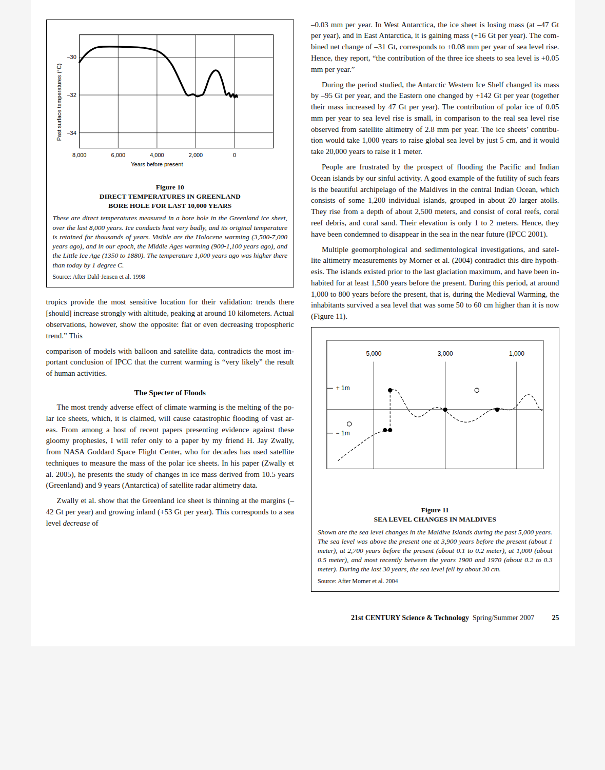Past surface temperatures (°C) −30 −32 −34 8,000 6,000 4,000 2,000 0 Years before present
Figure 10 DIRECT TEMPERATURES IN GREENLAND
BORE HOLE FOR LAST 10,000 YEARS
These are direct temperatures measured in a bore hole in the Greenland ice sheet, over the last 8,000 years. Ice conducts heat very badly, and its original temperature is retained for thousands of years. Visible are the Holocene warming (3,500-7,000 years ago), and in our epoch, the Middle Ages warming (900-1,100 years ago), and the Little Ice Age (1350 to 1880). The temperature 1,000 years ago was higher there than today by 1 degree C.
Source: After Dahl-Jensen et al. 1998
tropics provide the most sensitive location for their validation: trends there [should] increase strongly with altitude, peaking at around 10 kilometers. Actual observations, however, show the opposite: flat or even decreasing tropospheric trend.” This
comparison of models with balloon and satellite data, contradicts the most important conclusion of IPCC that the current warming is “very likely” the result of human activities.
The Specter of Floods
The most trendy adverse effect of climate warming is the melting of the polar ice sheets, which, it is claimed, will cause catastrophic flooding of vast areas. From among a host of recent papers presenting evidence against these gloomy prophesies, I will refer only to a paper by my friend H. Jay Zwally, from NASA Goddard Space Flight Center, who for decades has used satellite techniques to measure the mass of the polar ice sheets. In his paper (Zwally et al. 2005), he presents the study of changes in ice mass derived from 10.5 years (Greenland) and 9 years (Antarctica) of satellite radar altimetry data.
Zwally et al. show that the Greenland ice sheet is thinning at the margins (–42 Gt per year) and growing inland (+53 Gt per year). This corresponds to a sea level decrease of
–0.03 mm per year. In West Antarctica, the ice sheet is losing mass (at –47 Gt per year), and in East Antarctica, it is gaining mass (+16 Gt per year). The combined net change of –31 Gt, corresponds to +0.08 mm per year of sea level rise. Hence, they report, “the contribution of the three ice sheets to sea level is +0.05 mm per year.”
During the period studied, the Antarctic Western Ice Shelf changed its mass by –95 Gt per year, and the Eastern one changed by +142 Gt per year (together their mass increased by 47 Gt per year). The contribution of polar ice of 0.05 mm per year to sea level rise is small, in comparison to the real sea level rise observed from satellite altimetry of 2.8 mm per year. The ice sheets’ contribution would take 1,000 years to raise global sea level by just 5 cm, and it would take 20,000 years to raise it 1 meter.
People are frustrated by the prospect of flooding the Pacific and Indian Ocean islands by our sinful activity. A good example of the futility of such fears is the beautiful archipelago of the Maldives in the central Indian Ocean, which consists of some 1,200 individual islands, grouped in about 20 larger atolls. They rise from a depth of about 2,500 meters, and consist of coral reefs, coral reef debris, and coral sand. Their elevation is only 1 to 2 meters. Hence, they have been condemned to disappear in the sea in the near future (IPCC 2001).
Multiple geomorphological and sedimentological investigations, and satellite altimetry measurements by Morner et al. (2004) contradict this dire hypothesis. The islands existed prior to the last glaciation maximum, and have been inhabited for at least 1,500 years before the present. During this period, at around 1,000 to 800 years before the present, that is, during the Medieval Warming, the inhabitants survived a sea level that was some 50 to 60 cm higher than it is now (Figure 11).
5,000 3,000 1,000 + 1m − 1m
Figure 11 SEA LEVEL CHANGES IN MALDIVES
Shown are the sea level changes in the Maldive Islands during the past 5,000 years. The sea level was above the present one at 3,900 years before the present (about 1 meter), at 2,700 years before the present (about 0.1 to 0.2 meter), at 1,000 (about 0.5 meter), and most recently between the years 1900 and 1970 (about 0.2 to 0.3 meter). During the last 30 years, the sea level fell by about 30 cm.
Source: After Morner et al. 2004
21st CENTURY Science & Technology Spring/Summer 2007 25